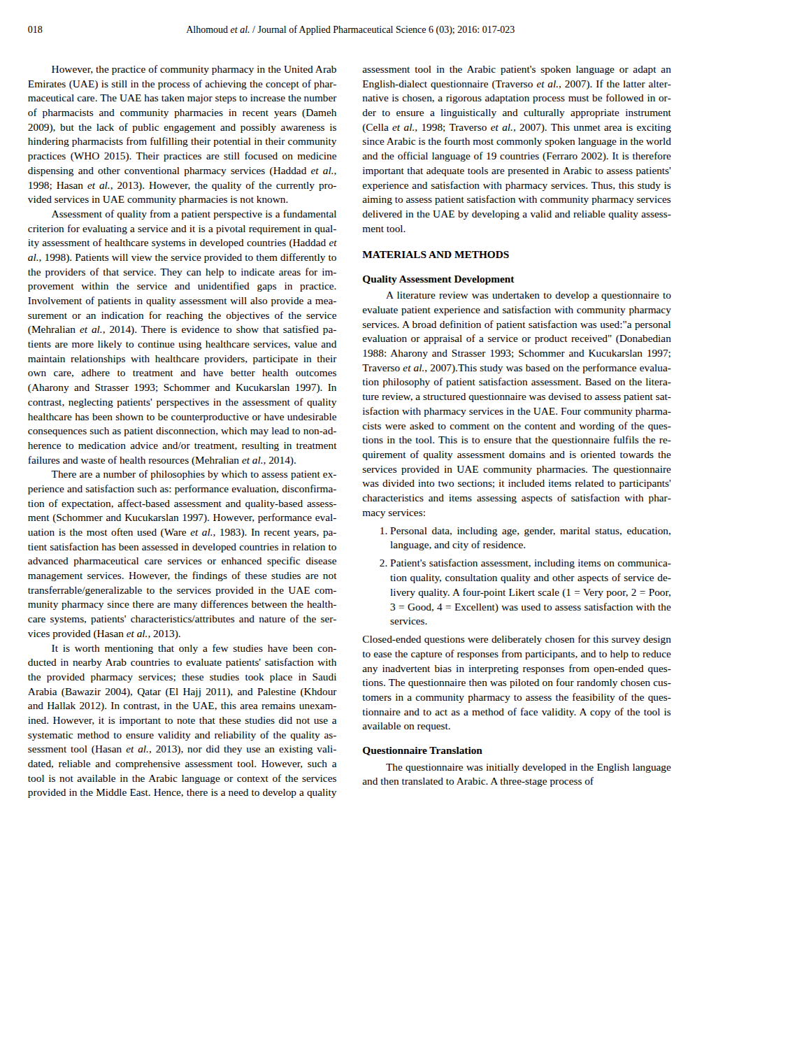018 Alhomoud et al. / Journal of Applied Pharmaceutical Science 6 (03); 2016: 017-023
However, the practice of community pharmacy in the United Arab Emirates (UAE) is still in the process of achieving the concept of pharmaceutical care. The UAE has taken major steps to increase the number of pharmacists and community pharmacies in recent years (Dameh 2009), but the lack of public engagement and possibly awareness is hindering pharmacists from fulfilling their potential in their community practices (WHO 2015). Their practices are still focused on medicine dispensing and other conventional pharmacy services (Haddad et al., 1998; Hasan et al., 2013). However, the quality of the currently provided services in UAE community pharmacies is not known.
Assessment of quality from a patient perspective is a fundamental criterion for evaluating a service and it is a pivotal requirement in quality assessment of healthcare systems in developed countries (Haddad et al., 1998). Patients will view the service provided to them differently to the providers of that service. They can help to indicate areas for improvement within the service and unidentified gaps in practice. Involvement of patients in quality assessment will also provide a measurement or an indication for reaching the objectives of the service (Mehralian et al., 2014). There is evidence to show that satisfied patients are more likely to continue using healthcare services, value and maintain relationships with healthcare providers, participate in their own care, adhere to treatment and have better health outcomes (Aharony and Strasser 1993; Schommer and Kucukarslan 1997). In contrast, neglecting patients' perspectives in the assessment of quality healthcare has been shown to be counterproductive or have undesirable consequences such as patient disconnection, which may lead to non-adherence to medication advice and/or treatment, resulting in treatment failures and waste of health resources (Mehralian et al., 2014).
There are a number of philosophies by which to assess patient experience and satisfaction such as: performance evaluation, disconfirmation of expectation, affect-based assessment and quality-based assessment (Schommer and Kucukarslan 1997). However, performance evaluation is the most often used (Ware et al., 1983). In recent years, patient satisfaction has been assessed in developed countries in relation to advanced pharmaceutical care services or enhanced specific disease management services. However, the findings of these studies are not transferrable/generalizable to the services provided in the UAE community pharmacy since there are many differences between the healthcare systems, patients' characteristics/attributes and nature of the services provided (Hasan et al., 2013).
It is worth mentioning that only a few studies have been conducted in nearby Arab countries to evaluate patients' satisfaction with the provided pharmacy services; these studies took place in Saudi Arabia (Bawazir 2004), Qatar (El Hajj 2011), and Palestine (Khdour and Hallak 2012). In contrast, in the UAE, this area remains unexamined. However, it is important to note that these studies did not use a systematic method to ensure validity and reliability of the quality assessment tool (Hasan et al., 2013), nor did they use an existing validated, reliable and comprehensive assessment tool. However, such a tool is not available in the Arabic language or context of the services provided in the Middle East. Hence, there is a need to develop a quality assessment tool in the Arabic patient's spoken language or adapt an English-dialect questionnaire (Traverso et al., 2007). If the latter alternative is chosen, a rigorous adaptation process must be followed in order to ensure a linguistically and culturally appropriate instrument (Cella et al., 1998; Traverso et al., 2007). This unmet area is exciting since Arabic is the fourth most commonly spoken language in the world and the official language of 19 countries (Ferraro 2002). It is therefore important that adequate tools are presented in Arabic to assess patients' experience and satisfaction with pharmacy services. Thus, this study is aiming to assess patient satisfaction with community pharmacy services delivered in the UAE by developing a valid and reliable quality assessment tool.
Materials and Methods
Quality Assessment Development
A literature review was undertaken to develop a questionnaire to evaluate patient experience and satisfaction with community pharmacy services. A broad definition of patient satisfaction was used:"a personal evaluation or appraisal of a service or product received" (Donabedian 1988: Aharony and Strasser 1993; Schommer and Kucukarslan 1997; Traverso et al., 2007).This study was based on the performance evaluation philosophy of patient satisfaction assessment. Based on the literature review, a structured questionnaire was devised to assess patient satisfaction with pharmacy services in the UAE. Four community pharmacists were asked to comment on the content and wording of the questions in the tool. This is to ensure that the questionnaire fulfils the requirement of quality assessment domains and is oriented towards the services provided in UAE community pharmacies. The questionnaire was divided into two sections; it included items related to participants' characteristics and items assessing aspects of satisfaction with pharmacy services:
Personal data, including age, gender, marital status, education, language, and city of residence.
Patient's satisfaction assessment, including items on communication quality, consultation quality and other aspects of service delivery quality. A four-point Likert scale (1 = Very poor, 2 = Poor, 3 = Good, 4 = Excellent) was used to assess satisfaction with the services.
Closed-ended questions were deliberately chosen for this survey design to ease the capture of responses from participants, and to help to reduce any inadvertent bias in interpreting responses from open-ended questions. The questionnaire then was piloted on four randomly chosen customers in a community pharmacy to assess the feasibility of the questionnaire and to act as a method of face validity. A copy of the tool is available on request.
Questionnaire Translation
The questionnaire was initially developed in the English language and then translated to Arabic. A three-stage process of